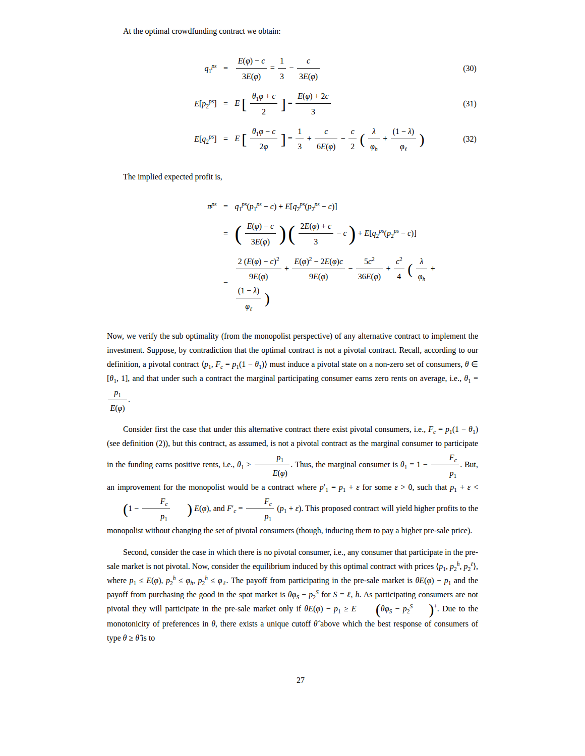At the optimal crowdfunding contract we obtain:
| q 1 ps | = | E ( φ ) − c 3 E ( φ ) = 1 3 − c 3 E ( φ ) | (30) |
| E [ p 2 ps ] | = | E [ θ 1 φ + c 2 ] = E ( φ ) + 2 c 3 | (31) |
| E [ q 2 ps ] | = | E [ θ 1 φ − c 2 φ ] = 1 3 + c 6 E ( φ ) − c 2 ( λ φ h + (1 − λ ) φ ℓ ) | (32) |
The implied expected profit is,
| π ps | = | q 1 ps ( p 1 ps − c ) + E [ q 2 ps ( p 2 ps − c )] | |
| | = | ( E ( φ ) − c 3 E ( φ ) ) ( 2 E ( φ ) + c 3 − c ) + E [ q 2 ps ( p 2 ps − c )] | |
| | = | 2 ( E ( φ ) − c ) 2 9 E ( φ ) + E ( φ ) 2 − 2 E ( φ ) c 9 E ( φ ) − 5 c 2 36 E ( φ ) + c 2 4 ( λ φ h + (1 − λ ) φ ℓ ) | |
Now, we verify the sub optimality (from the monopolist perspective) of any alternative contract to implement the investment. Suppose, by contradiction that the optimal contract is not a pivotal contract. Recall, according to our definition, a pivotal contract ⟨p1, Fc = p1(1 − θ1)⟩ must induce a pivotal state on a non-zero set of consumers, θ ∈ [θ1, 1], and that under such a contract the marginal participating consumer earns zero rents on average, i.e., θ1 = p1 E(φ).
Consider first the case that under this alternative contract there exist pivotal consumers, i.e., Fc = p1(1 − θ1) (see definition (2)), but this contract, as assumed, is not a pivotal contract as the marginal consumer to participate in the funding earns positive rents, i.e., θ1 > p1 E(φ). Thus, the marginal consumer is θ1 = 1 − Fc p1. But, an improvement for the monopolist would be a contract where p′1 = p1 + ε for some ε > 0, such that p1 + ε < (1 − Fc p1) E(φ), and F′c = Fc p1 (p1 + ε). This proposed contract will yield higher profits to the monopolist without changing the set of pivotal consumers (though, inducing them to pay a higher pre-sale price).
Second, consider the case in which there is no pivotal consumer, i.e., any consumer that participate in the pre-sale market is not pivotal. Now, consider the equilibrium induced by this optimal contract with prices ⟨p1, p2h, p2ℓ⟩, where p1 ≤ E(φ), p2h ≤ φh, p2h ≤ φℓ. The payoff from participating in the pre-sale market is θE(φ) − p1 and the payoff from purchasing the good in the spot market is θφS − p2S for S = ℓ, h. As participating consumers are not pivotal they will participate in the pre-sale market only if θE(φ) − p1 ≥ E (θφS − p2S)+. Due to the monotonicity of preferences in θ, there exists a unique cutoff θ̂ above which the best response of consumers of type θ ≥ θ̂ is to
27